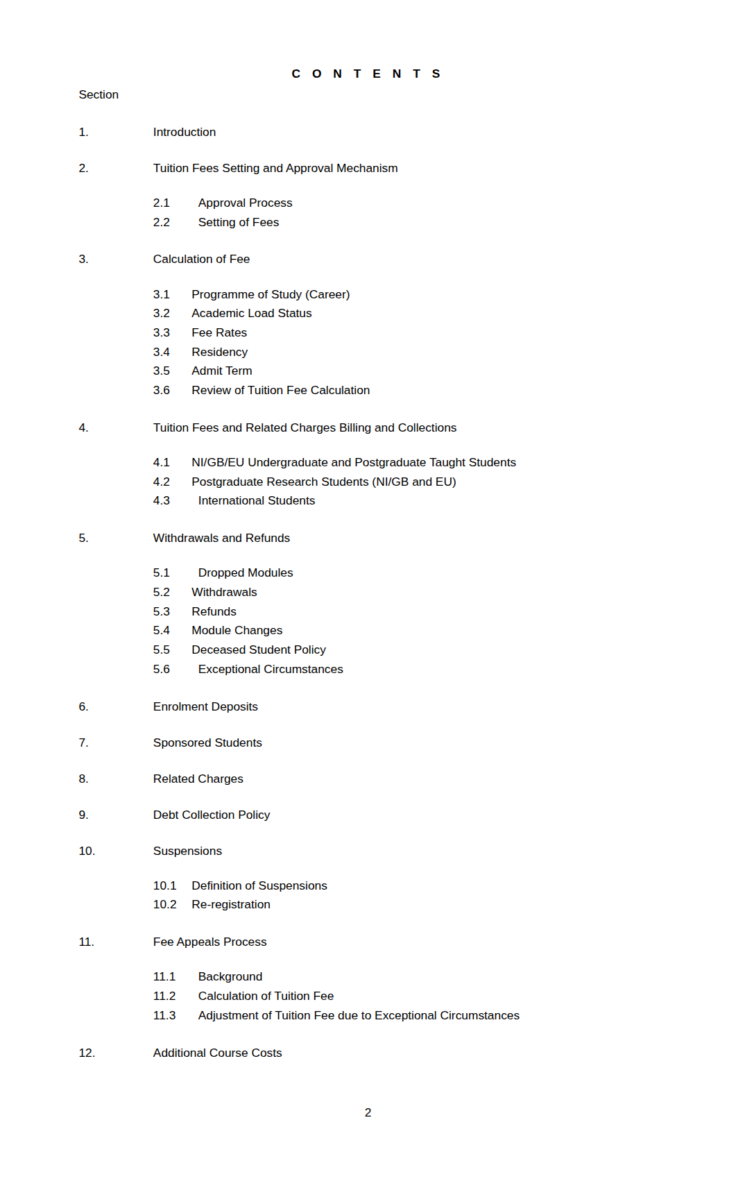C O N T E N T S
Section
1. Introduction
2. Tuition Fees Setting and Approval Mechanism
2.1 Approval Process
2.2 Setting of Fees
3. Calculation of Fee
3.1 Programme of Study (Career)
3.2 Academic Load Status
3.3 Fee Rates
3.4 Residency
3.5 Admit Term
3.6 Review of Tuition Fee Calculation
4. Tuition Fees and Related Charges Billing and Collections
4.1 NI/GB/EU Undergraduate and Postgraduate Taught Students
4.2 Postgraduate Research Students (NI/GB and EU)
4.3 International Students
5. Withdrawals and Refunds
5.1 Dropped Modules
5.2 Withdrawals
5.3 Refunds
5.4 Module Changes
5.5 Deceased Student Policy
5.6 Exceptional Circumstances
6. Enrolment Deposits
7. Sponsored Students
8. Related Charges
9. Debt Collection Policy
10. Suspensions
10.1 Definition of Suspensions
10.2 Re-registration
11. Fee Appeals Process
11.1 Background
11.2 Calculation of Tuition Fee
11.3 Adjustment of Tuition Fee due to Exceptional Circumstances
12. Additional Course Costs
2